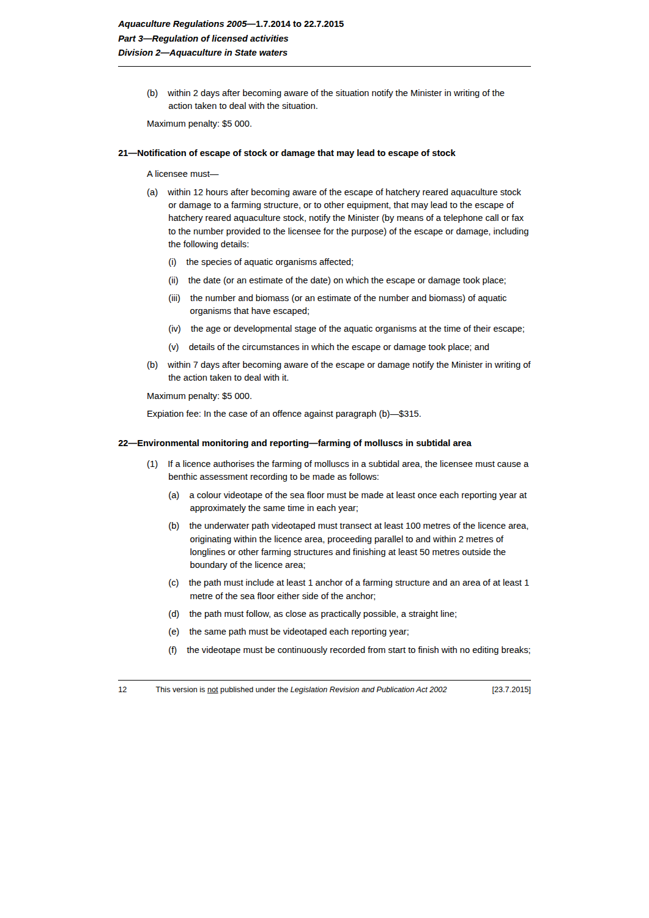Aquaculture Regulations 2005—1.7.2014 to 22.7.2015
Part 3—Regulation of licensed activities
Division 2—Aquaculture in State waters
(b) within 2 days after becoming aware of the situation notify the Minister in writing of the action taken to deal with the situation.
Maximum penalty: $5 000.
21—Notification of escape of stock or damage that may lead to escape of stock
A licensee must—
(a) within 12 hours after becoming aware of the escape of hatchery reared aquaculture stock or damage to a farming structure, or to other equipment, that may lead to the escape of hatchery reared aquaculture stock, notify the Minister (by means of a telephone call or fax to the number provided to the licensee for the purpose) of the escape or damage, including the following details:
(i) the species of aquatic organisms affected;
(ii) the date (or an estimate of the date) on which the escape or damage took place;
(iii) the number and biomass (or an estimate of the number and biomass) of aquatic organisms that have escaped;
(iv) the age or developmental stage of the aquatic organisms at the time of their escape;
(v) details of the circumstances in which the escape or damage took place; and
(b) within 7 days after becoming aware of the escape or damage notify the Minister in writing of the action taken to deal with it.
Maximum penalty: $5 000.
Expiation fee: In the case of an offence against paragraph (b)—$315.
22—Environmental monitoring and reporting—farming of molluscs in subtidal area
(1) If a licence authorises the farming of molluscs in a subtidal area, the licensee must cause a benthic assessment recording to be made as follows:
(a) a colour videotape of the sea floor must be made at least once each reporting year at approximately the same time in each year;
(b) the underwater path videotaped must transect at least 100 metres of the licence area, originating within the licence area, proceeding parallel to and within 2 metres of longlines or other farming structures and finishing at least 50 metres outside the boundary of the licence area;
(c) the path must include at least 1 anchor of a farming structure and an area of at least 1 metre of the sea floor either side of the anchor;
(d) the path must follow, as close as practically possible, a straight line;
(e) the same path must be videotaped each reporting year;
(f) the videotape must be continuously recorded from start to finish with no editing breaks;
12
This version is not published under the Legislation Revision and Publication Act 2002
[23.7.2015]